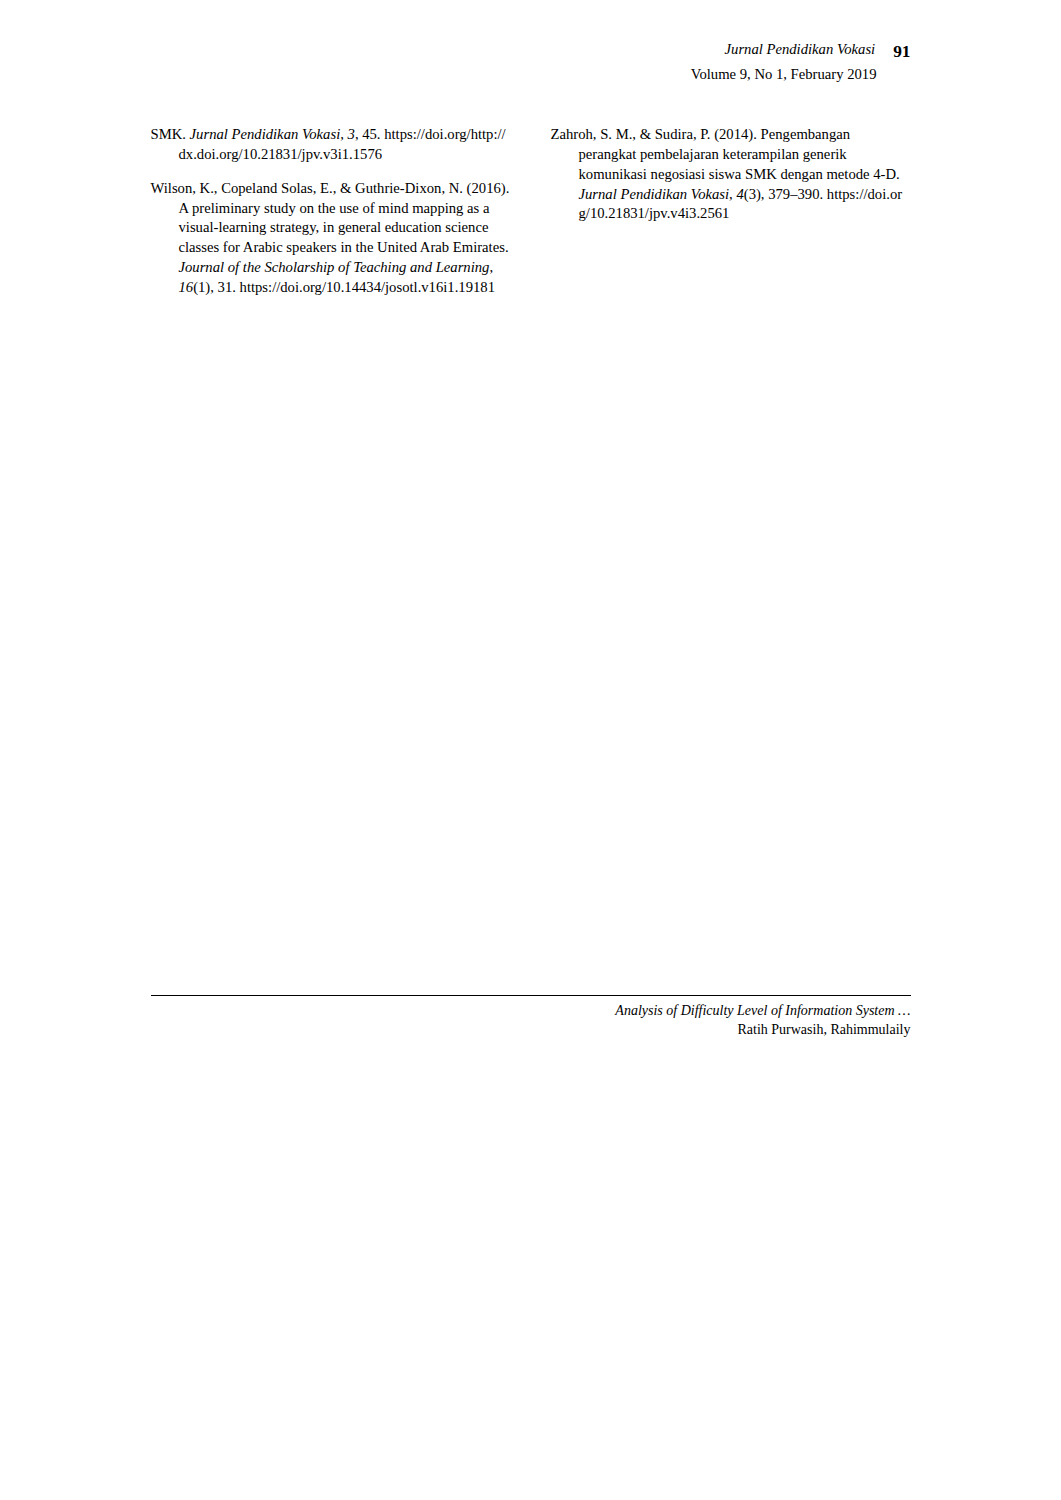Jurnal Pendidikan Vokasi 91 Volume 9, No 1, February 2019
SMK. Jurnal Pendidikan Vokasi, 3, 45. https://doi.org/http://dx.doi.org/10.21831/jpv.v3i1.1576
Wilson, K., Copeland Solas, E., & Guthrie-Dixon, N. (2016). A preliminary study on the use of mind mapping as a visual-learning strategy, in general education science classes for Arabic speakers in the United Arab Emirates. Journal of the Scholarship of Teaching and Learning, 16(1), 31. https://doi.org/10.14434/josotl.v16i1.19181
Zahroh, S. M., & Sudira, P. (2014). Pengembangan perangkat pembelajaran keterampilan generik komunikasi negosiasi siswa SMK dengan metode 4-D. Jurnal Pendidikan Vokasi, 4(3), 379–390. https://doi.org/10.21831/jpv.v4i3.2561
Analysis of Difficulty Level of Information System … Ratih Purwasih, Rahimmulaily